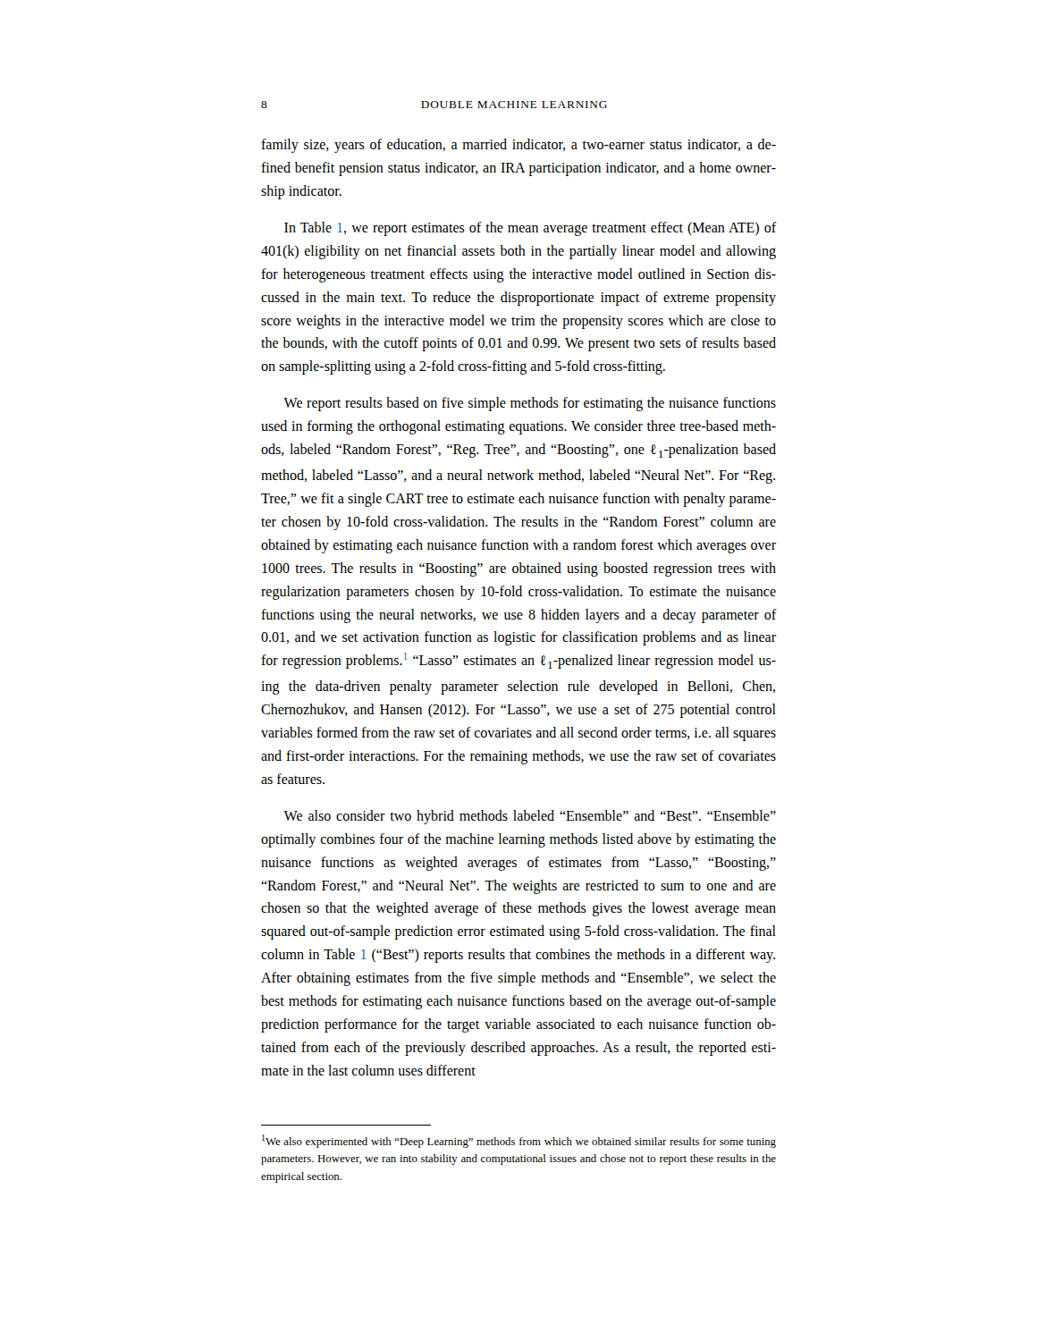8 Double Machine Learning
family size, years of education, a married indicator, a two-earner status indicator, a defined benefit pension status indicator, an IRA participation indicator, and a home ownership indicator.
In Table 1, we report estimates of the mean average treatment effect (Mean ATE) of 401(k) eligibility on net financial assets both in the partially linear model and allowing for heterogeneous treatment effects using the interactive model outlined in Section discussed in the main text. To reduce the disproportionate impact of extreme propensity score weights in the interactive model we trim the propensity scores which are close to the bounds, with the cutoff points of 0.01 and 0.99. We present two sets of results based on sample-splitting using a 2-fold cross-fitting and 5-fold cross-fitting.
We report results based on five simple methods for estimating the nuisance functions used in forming the orthogonal estimating equations. We consider three tree-based methods, labeled “Random Forest”, “Reg. Tree”, and “Boosting”, one ℓ1-penalization based method, labeled “Lasso”, and a neural network method, labeled “Neural Net”. For “Reg. Tree,” we fit a single CART tree to estimate each nuisance function with penalty parameter chosen by 10-fold cross-validation. The results in the “Random Forest” column are obtained by estimating each nuisance function with a random forest which averages over 1000 trees. The results in “Boosting” are obtained using boosted regression trees with regularization parameters chosen by 10-fold cross-validation. To estimate the nuisance functions using the neural networks, we use 8 hidden layers and a decay parameter of 0.01, and we set activation function as logistic for classification problems and as linear for regression problems.1 “Lasso” estimates an ℓ1-penalized linear regression model using the data-driven penalty parameter selection rule developed in Belloni, Chen, Chernozhukov, and Hansen (2012). For “Lasso”, we use a set of 275 potential control variables formed from the raw set of covariates and all second order terms, i.e. all squares and first-order interactions. For the remaining methods, we use the raw set of covariates as features.
We also consider two hybrid methods labeled “Ensemble” and “Best”. “Ensemble” optimally combines four of the machine learning methods listed above by estimating the nuisance functions as weighted averages of estimates from “Lasso,” “Boosting,” “Random Forest,” and “Neural Net”. The weights are restricted to sum to one and are chosen so that the weighted average of these methods gives the lowest average mean squared out-of-sample prediction error estimated using 5-fold cross-validation. The final column in Table 1 (“Best”) reports results that combines the methods in a different way. After obtaining estimates from the five simple methods and “Ensemble”, we select the best methods for estimating each nuisance functions based on the average out-of-sample prediction performance for the target variable associated to each nuisance function obtained from each of the previously described approaches. As a result, the reported estimate in the last column uses different
1We also experimented with “Deep Learning” methods from which we obtained similar results for some tuning parameters. However, we ran into stability and computational issues and chose not to report these results in the empirical section.